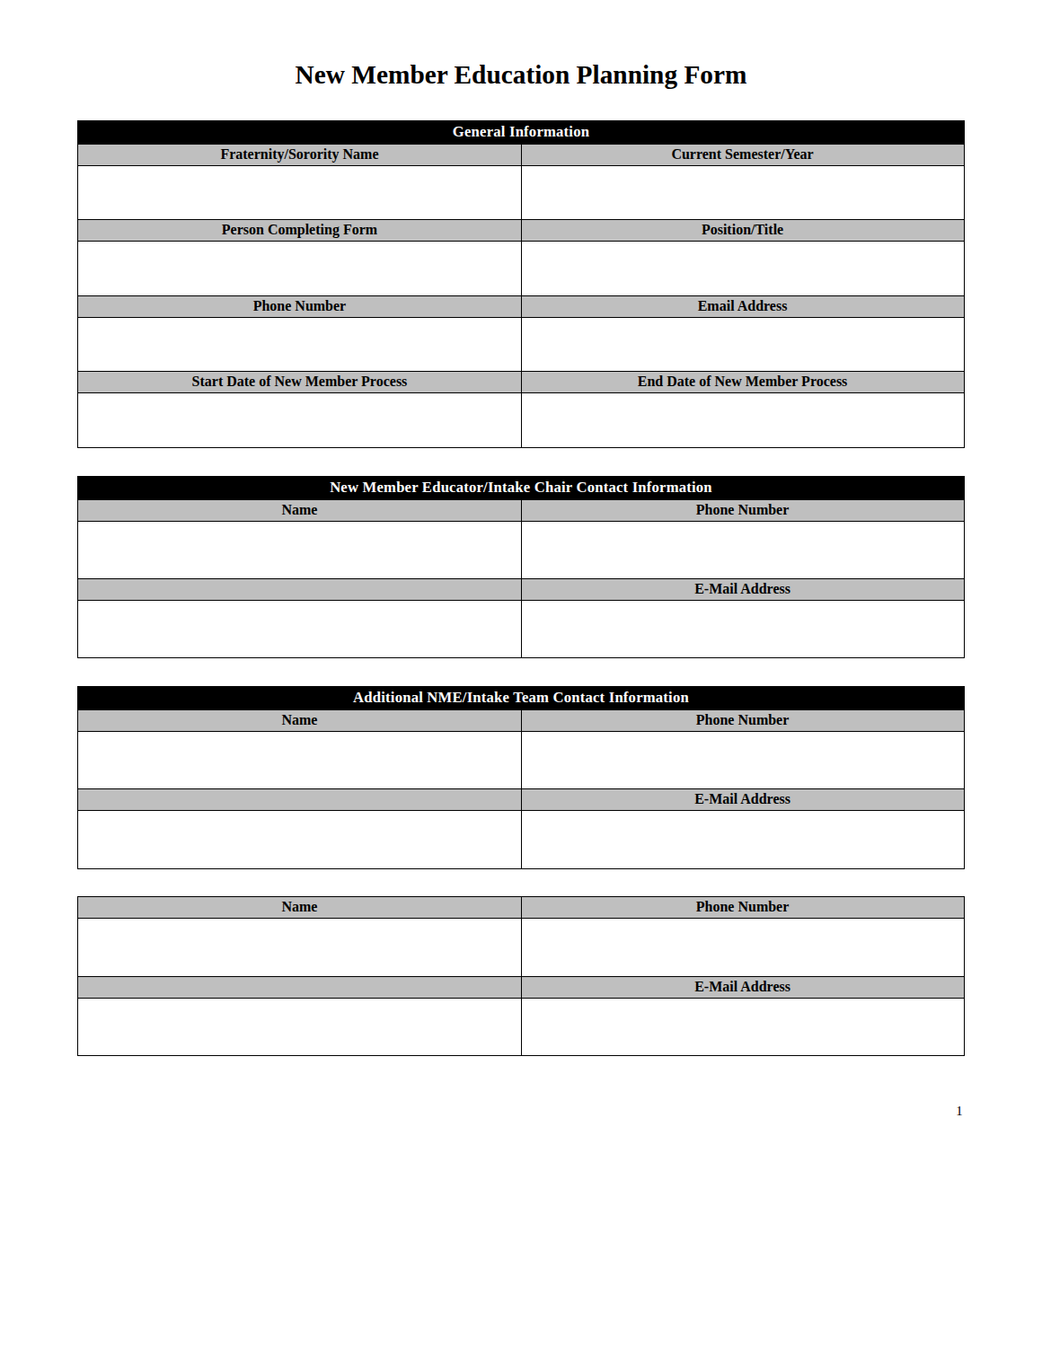New Member Education Planning Form
| General Information |
| Fraternity/Sorority Name | Current Semester/Year |
| Person Completing Form | Position/Title |
| Phone Number | Email Address |
| Start Date of New Member Process | End Date of New Member Process |
| New Member Educator/Intake Chair Contact Information |
| Name | Phone Number |
| | E-Mail Address |
| Additional NME/Intake Team Contact Information |
| Name | Phone Number |
| | E-Mail Address |
| Name | Phone Number |
| | E-Mail Address |
1